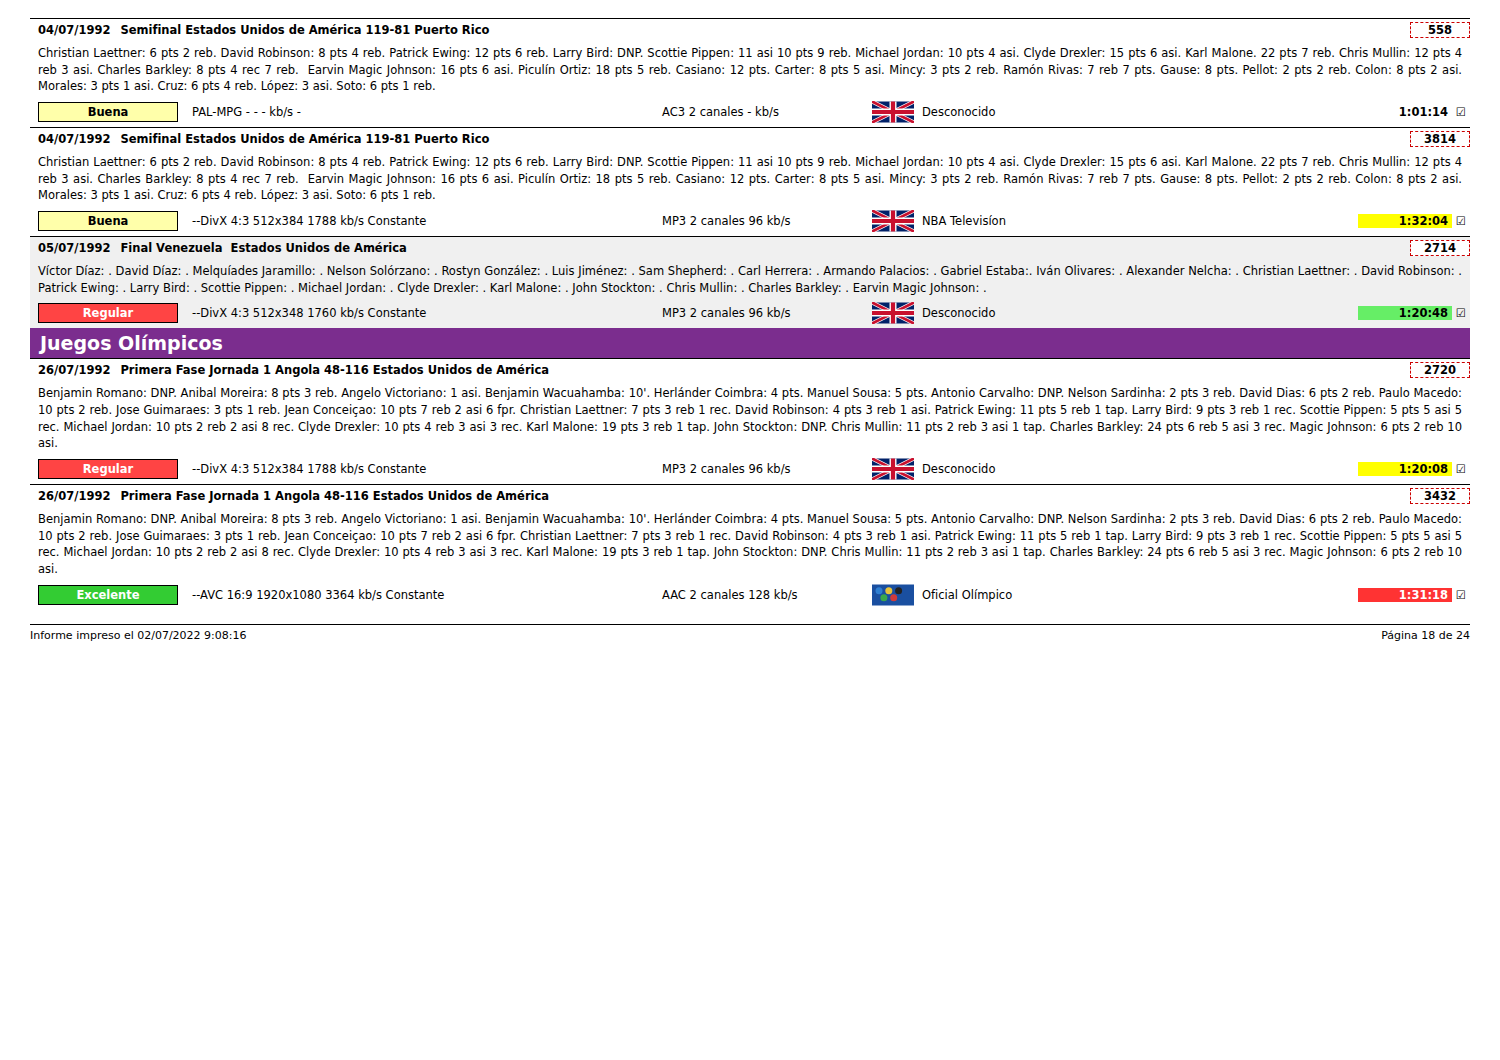04/07/1992 Semifinal Estados Unidos de América 119-81 Puerto Rico 558
Christian Laettner: 6 pts 2 reb. David Robinson: 8 pts 4 reb. Patrick Ewing: 12 pts 6 reb. Larry Bird: DNP. Scottie Pippen: 11 asi 10 pts 9 reb. Michael Jordan: 10 pts 4 asi. Clyde Drexler: 15 pts 6 asi. Karl Malone. 22 pts 7 reb. Chris Mullin: 12 pts 4 reb 3 asi. Charles Barkley: 8 pts 4 rec 7 reb. Earvin Magic Johnson: 16 pts 6 asi. Piculín Ortiz: 18 pts 5 reb. Casiano: 12 pts. Carter: 8 pts 5 asi. Mincy: 3 pts 2 reb. Ramón Rivas: 7 reb 7 pts. Gause: 8 pts. Pellot: 2 pts 2 reb. Colon: 8 pts 2 asi. Morales: 3 pts 1 asi. Cruz: 6 pts 4 reb. López: 3 asi. Soto: 6 pts 1 reb.
Buena
PAL-MPG - - - kb/s -
AC3 2 canales - kb/s
Desconocido
1:01:14
☑
04/07/1992 Semifinal Estados Unidos de América 119-81 Puerto Rico 3814
Christian Laettner: 6 pts 2 reb. David Robinson: 8 pts 4 reb. Patrick Ewing: 12 pts 6 reb. Larry Bird: DNP. Scottie Pippen: 11 asi 10 pts 9 reb. Michael Jordan: 10 pts 4 asi. Clyde Drexler: 15 pts 6 asi. Karl Malone. 22 pts 7 reb. Chris Mullin: 12 pts 4 reb 3 asi. Charles Barkley: 8 pts 4 rec 7 reb. Earvin Magic Johnson: 16 pts 6 asi. Piculín Ortiz: 18 pts 5 reb. Casiano: 12 pts. Carter: 8 pts 5 asi. Mincy: 3 pts 2 reb. Ramón Rivas: 7 reb 7 pts. Gause: 8 pts. Pellot: 2 pts 2 reb. Colon: 8 pts 2 asi. Morales: 3 pts 1 asi. Cruz: 6 pts 4 reb. López: 3 asi. Soto: 6 pts 1 reb.
Buena
--DivX 4:3 512x384 1788 kb/s Constante
MP3 2 canales 96 kb/s
NBA Televisíon
1:32:04
☑
05/07/1992 Final Venezuela Estados Unidos de América 2714
Víctor Díaz: . David Díaz: . Melquíades Jaramillo: . Nelson Solórzano: . Rostyn González: . Luis Jiménez: . Sam Shepherd: . Carl Herrera: . Armando Palacios: . Gabriel Estaba:. Iván Olivares: . Alexander Nelcha: . Christian Laettner: . David Robinson: . Patrick Ewing: . Larry Bird: . Scottie Pippen: . Michael Jordan: . Clyde Drexler: . Karl Malone: . John Stockton: . Chris Mullin: . Charles Barkley: . Earvin Magic Johnson: .
Regular
--DivX 4:3 512x348 1760 kb/s Constante
MP3 2 canales 96 kb/s
Desconocido
1:20:48
☑
Juegos Olímpicos
26/07/1992 Primera Fase Jornada 1 Angola 48-116 Estados Unidos de América 2720
Benjamin Romano: DNP. Anibal Moreira: 8 pts 3 reb. Angelo Victoriano: 1 asi. Benjamin Wacuahamba: 10'. Herlánder Coimbra: 4 pts. Manuel Sousa: 5 pts. Antonio Carvalho: DNP. Nelson Sardinha: 2 pts 3 reb. David Dias: 6 pts 2 reb. Paulo Macedo: 10 pts 2 reb. Jose Guimaraes: 3 pts 1 reb. Jean Conceiçao: 10 pts 7 reb 2 asi 6 fpr. Christian Laettner: 7 pts 3 reb 1 rec. David Robinson: 4 pts 3 reb 1 asi. Patrick Ewing: 11 pts 5 reb 1 tap. Larry Bird: 9 pts 3 reb 1 rec. Scottie Pippen: 5 pts 5 asi 5 rec. Michael Jordan: 10 pts 2 reb 2 asi 8 rec. Clyde Drexler: 10 pts 4 reb 3 asi 3 rec. Karl Malone: 19 pts 3 reb 1 tap. John Stockton: DNP. Chris Mullin: 11 pts 2 reb 3 asi 1 tap. Charles Barkley: 24 pts 6 reb 5 asi 3 rec. Magic Johnson: 6 pts 2 reb 10 asi.
Regular
--DivX 4:3 512x384 1788 kb/s Constante
MP3 2 canales 96 kb/s
Desconocido
1:20:08
☑
26/07/1992 Primera Fase Jornada 1 Angola 48-116 Estados Unidos de América 3432
Benjamin Romano: DNP. Anibal Moreira: 8 pts 3 reb. Angelo Victoriano: 1 asi. Benjamin Wacuahamba: 10'. Herlánder Coimbra: 4 pts. Manuel Sousa: 5 pts. Antonio Carvalho: DNP. Nelson Sardinha: 2 pts 3 reb. David Dias: 6 pts 2 reb. Paulo Macedo: 10 pts 2 reb. Jose Guimaraes: 3 pts 1 reb. Jean Conceiçao: 10 pts 7 reb 2 asi 6 fpr. Christian Laettner: 7 pts 3 reb 1 rec. David Robinson: 4 pts 3 reb 1 asi. Patrick Ewing: 11 pts 5 reb 1 tap. Larry Bird: 9 pts 3 reb 1 rec. Scottie Pippen: 5 pts 5 asi 5 rec. Michael Jordan: 10 pts 2 reb 2 asi 8 rec. Clyde Drexler: 10 pts 4 reb 3 asi 3 rec. Karl Malone: 19 pts 3 reb 1 tap. John Stockton: DNP. Chris Mullin: 11 pts 2 reb 3 asi 1 tap. Charles Barkley: 24 pts 6 reb 5 asi 3 rec. Magic Johnson: 6 pts 2 reb 10 asi.
Excelente
--AVC 16:9 1920x1080 3364 kb/s Constante
AAC 2 canales 128 kb/s
Oficial Olímpico
1:31:18
☑
Informe impreso el 02/07/2022 9:08:16 Página 18 de 24